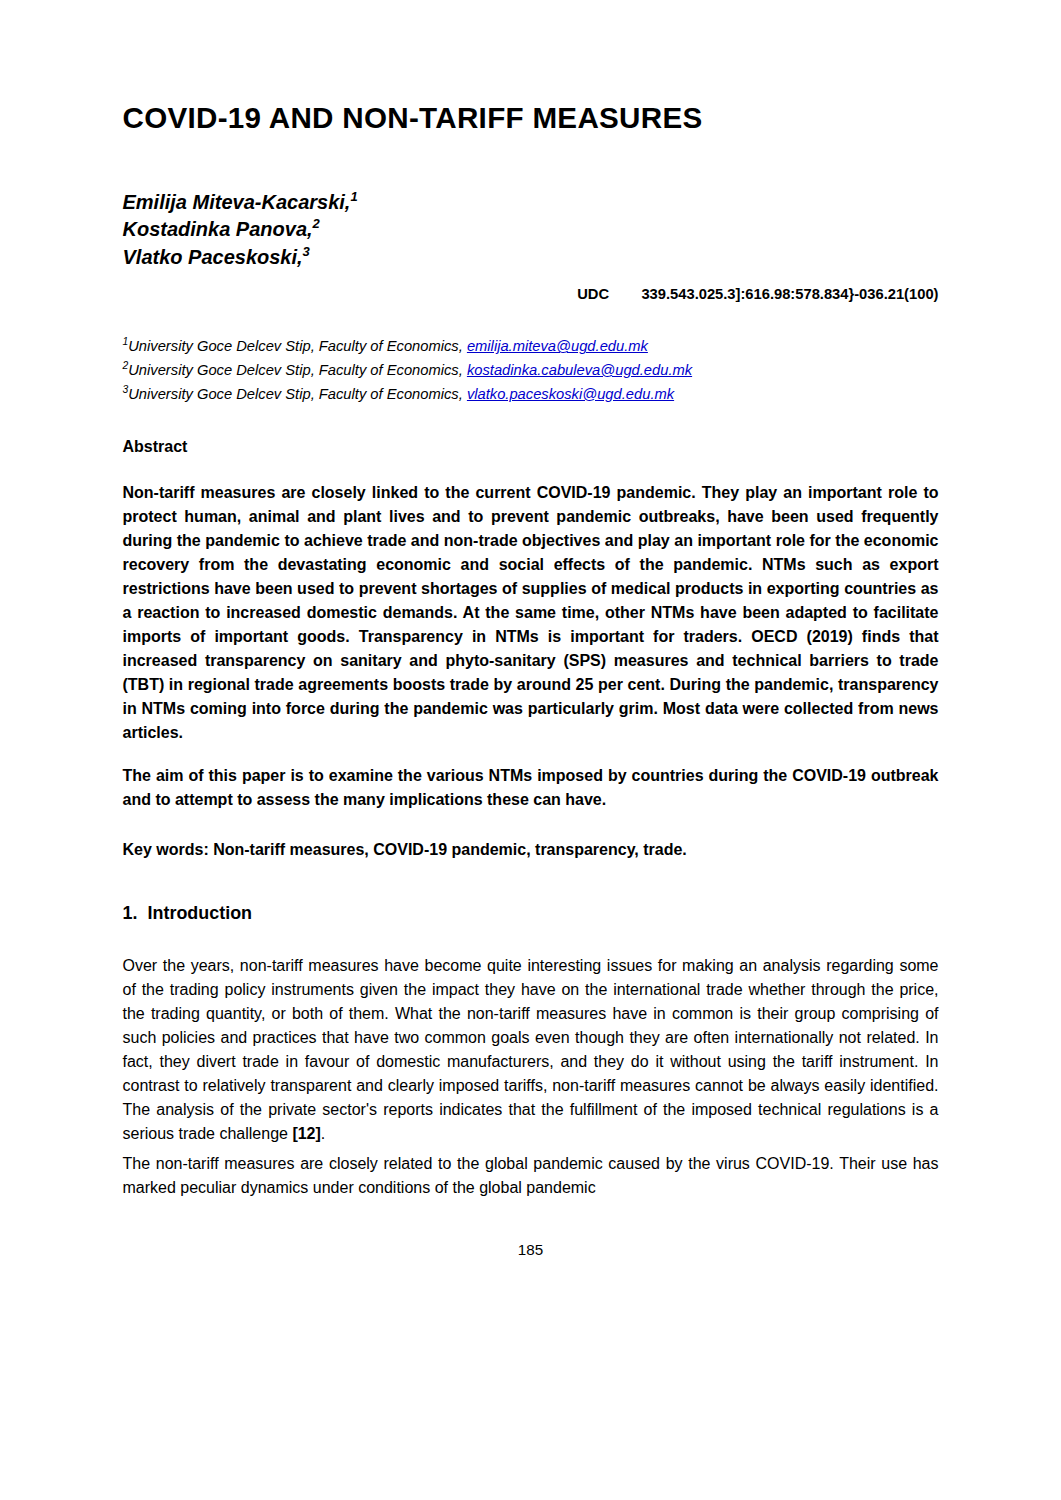COVID-19 AND NON-TARIFF MEASURES
Emilija Miteva-Kacarski,1
Kostadinka Panova,2
Vlatko Paceskoski,3
UDC 339.543.025.3]:616.98:578.834}-036.21(100)
1University Goce Delcev Stip, Faculty of Economics, emilija.miteva@ugd.edu.mk
2University Goce Delcev Stip, Faculty of Economics, kostadinka.cabuleva@ugd.edu.mk
3University Goce Delcev Stip, Faculty of Economics, vlatko.paceskoski@ugd.edu.mk
Abstract
Non-tariff measures are closely linked to the current COVID-19 pandemic. They play an important role to protect human, animal and plant lives and to prevent pandemic outbreaks, have been used frequently during the pandemic to achieve trade and non-trade objectives and play an important role for the economic recovery from the devastating economic and social effects of the pandemic. NTMs such as export restrictions have been used to prevent shortages of supplies of medical products in exporting countries as a reaction to increased domestic demands. At the same time, other NTMs have been adapted to facilitate imports of important goods. Transparency in NTMs is important for traders. OECD (2019) finds that increased transparency on sanitary and phyto-sanitary (SPS) measures and technical barriers to trade (TBT) in regional trade agreements boosts trade by around 25 per cent. During the pandemic, transparency in NTMs coming into force during the pandemic was particularly grim. Most data were collected from news articles.
The aim of this paper is to examine the various NTMs imposed by countries during the COVID-19 outbreak and to attempt to assess the many implications these can have.
Key words: Non-tariff measures, COVID-19 pandemic, transparency, trade.
1. Introduction
Over the years, non-tariff measures have become quite interesting issues for making an analysis regarding some of the trading policy instruments given the impact they have on the international trade whether through the price, the trading quantity, or both of them. What the non-tariff measures have in common is their group comprising of such policies and practices that have two common goals even though they are often internationally not related. In fact, they divert trade in favour of domestic manufacturers, and they do it without using the tariff instrument. In contrast to relatively transparent and clearly imposed tariffs, non-tariff measures cannot be always easily identified. The analysis of the private sector's reports indicates that the fulfillment of the imposed technical regulations is a serious trade challenge [12].
The non-tariff measures are closely related to the global pandemic caused by the virus COVID-19. Their use has marked peculiar dynamics under conditions of the global pandemic
185